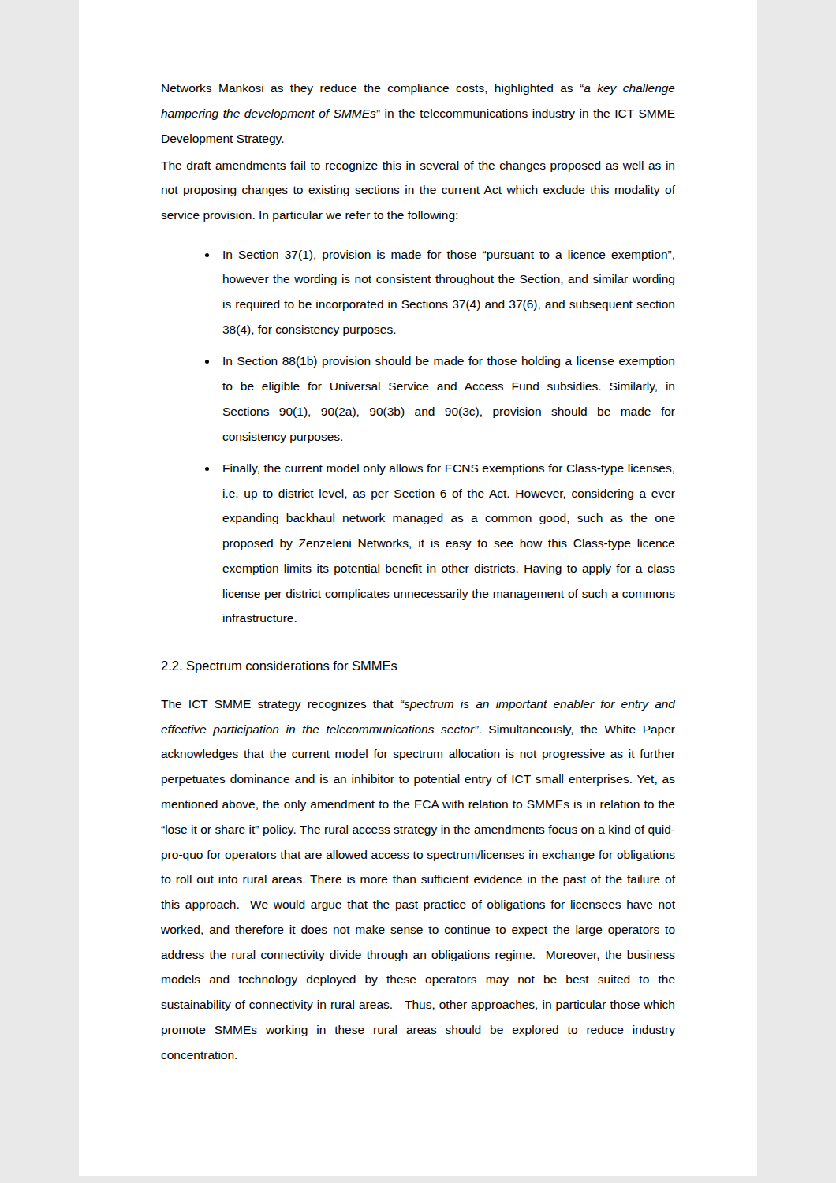Networks Mankosi as they reduce the compliance costs, highlighted as “a key challenge hampering the development of SMMEs” in the telecommunications industry in the ICT SMME Development Strategy.
The draft amendments fail to recognize this in several of the changes proposed as well as in not proposing changes to existing sections in the current Act which exclude this modality of service provision. In particular we refer to the following:
In Section 37(1), provision is made for those “pursuant to a licence exemption”, however the wording is not consistent throughout the Section, and similar wording is required to be incorporated in Sections 37(4) and 37(6), and subsequent section 38(4), for consistency purposes.
In Section 88(1b) provision should be made for those holding a license exemption to be eligible for Universal Service and Access Fund subsidies. Similarly, in Sections 90(1), 90(2a), 90(3b) and 90(3c), provision should be made for consistency purposes.
Finally, the current model only allows for ECNS exemptions for Class-type licenses, i.e. up to district level, as per Section 6 of the Act. However, considering a ever expanding backhaul network managed as a common good, such as the one proposed by Zenzeleni Networks, it is easy to see how this Class-type licence exemption limits its potential benefit in other districts. Having to apply for a class license per district complicates unnecessarily the management of such a commons infrastructure.
2.2. Spectrum considerations for SMMEs
The ICT SMME strategy recognizes that “spectrum is an important enabler for entry and effective participation in the telecommunications sector”. Simultaneously, the White Paper acknowledges that the current model for spectrum allocation is not progressive as it further perpetuates dominance and is an inhibitor to potential entry of ICT small enterprises. Yet, as mentioned above, the only amendment to the ECA with relation to SMMEs is in relation to the “lose it or share it” policy. The rural access strategy in the amendments focus on a kind of quid-pro-quo for operators that are allowed access to spectrum/licenses in exchange for obligations to roll out into rural areas. There is more than sufficient evidence in the past of the failure of this approach. We would argue that the past practice of obligations for licensees have not worked, and therefore it does not make sense to continue to expect the large operators to address the rural connectivity divide through an obligations regime. Moreover, the business models and technology deployed by these operators may not be best suited to the sustainability of connectivity in rural areas. Thus, other approaches, in particular those which promote SMMEs working in these rural areas should be explored to reduce industry concentration.